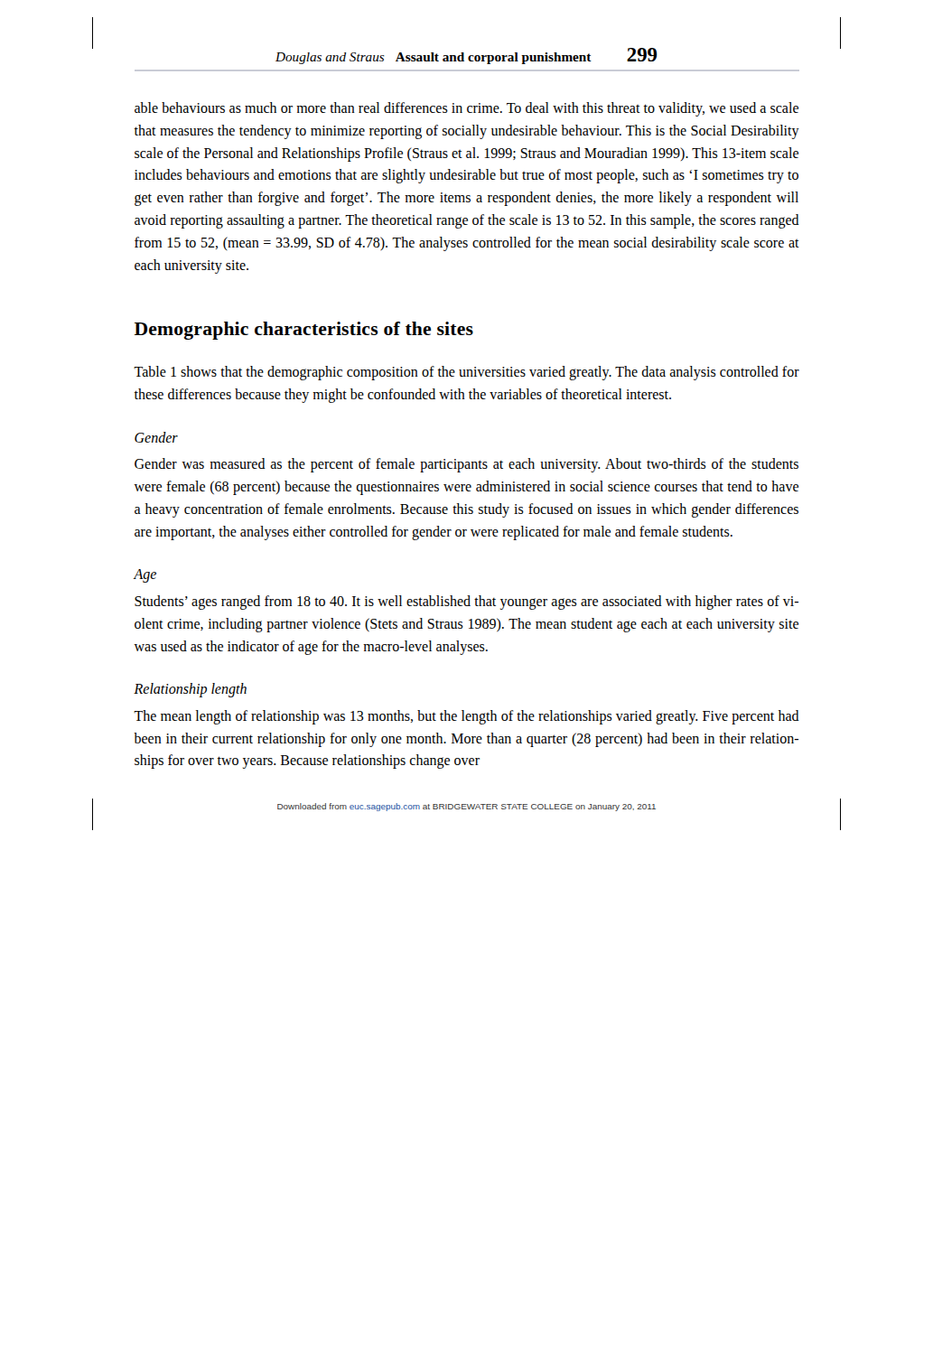Douglas and Straus Assault and corporal punishment 299
able behaviours as much or more than real differences in crime. To deal with this threat to validity, we used a scale that measures the tendency to minimize reporting of socially undesirable behaviour. This is the Social Desirability scale of the Personal and Relationships Profile (Straus et al. 1999; Straus and Mouradian 1999). This 13-item scale includes behaviours and emotions that are slightly undesirable but true of most people, such as ‘I sometimes try to get even rather than forgive and forget’. The more items a respondent denies, the more likely a respondent will avoid reporting assaulting a partner. The theoretical range of the scale is 13 to 52. In this sample, the scores ranged from 15 to 52, (mean = 33.99, SD of 4.78). The analyses controlled for the mean social desirability scale score at each university site.
Demographic characteristics of the sites
Table 1 shows that the demographic composition of the universities varied greatly. The data analysis controlled for these differences because they might be confounded with the variables of theoretical interest.
Gender
Gender was measured as the percent of female participants at each university. About two-thirds of the students were female (68 percent) because the questionnaires were administered in social science courses that tend to have a heavy concentration of female enrolments. Because this study is focused on issues in which gender differences are important, the analyses either controlled for gender or were replicated for male and female students.
Age
Students’ ages ranged from 18 to 40. It is well established that younger ages are associated with higher rates of violent crime, including partner violence (Stets and Straus 1989). The mean student age each at each university site was used as the indicator of age for the macro-level analyses.
Relationship length
The mean length of relationship was 13 months, but the length of the relationships varied greatly. Five percent had been in their current relationship for only one month. More than a quarter (28 percent) had been in their relationships for over two years. Because relationships change over
Downloaded from euc.sagepub.com at BRIDGEWATER STATE COLLEGE on January 20, 2011